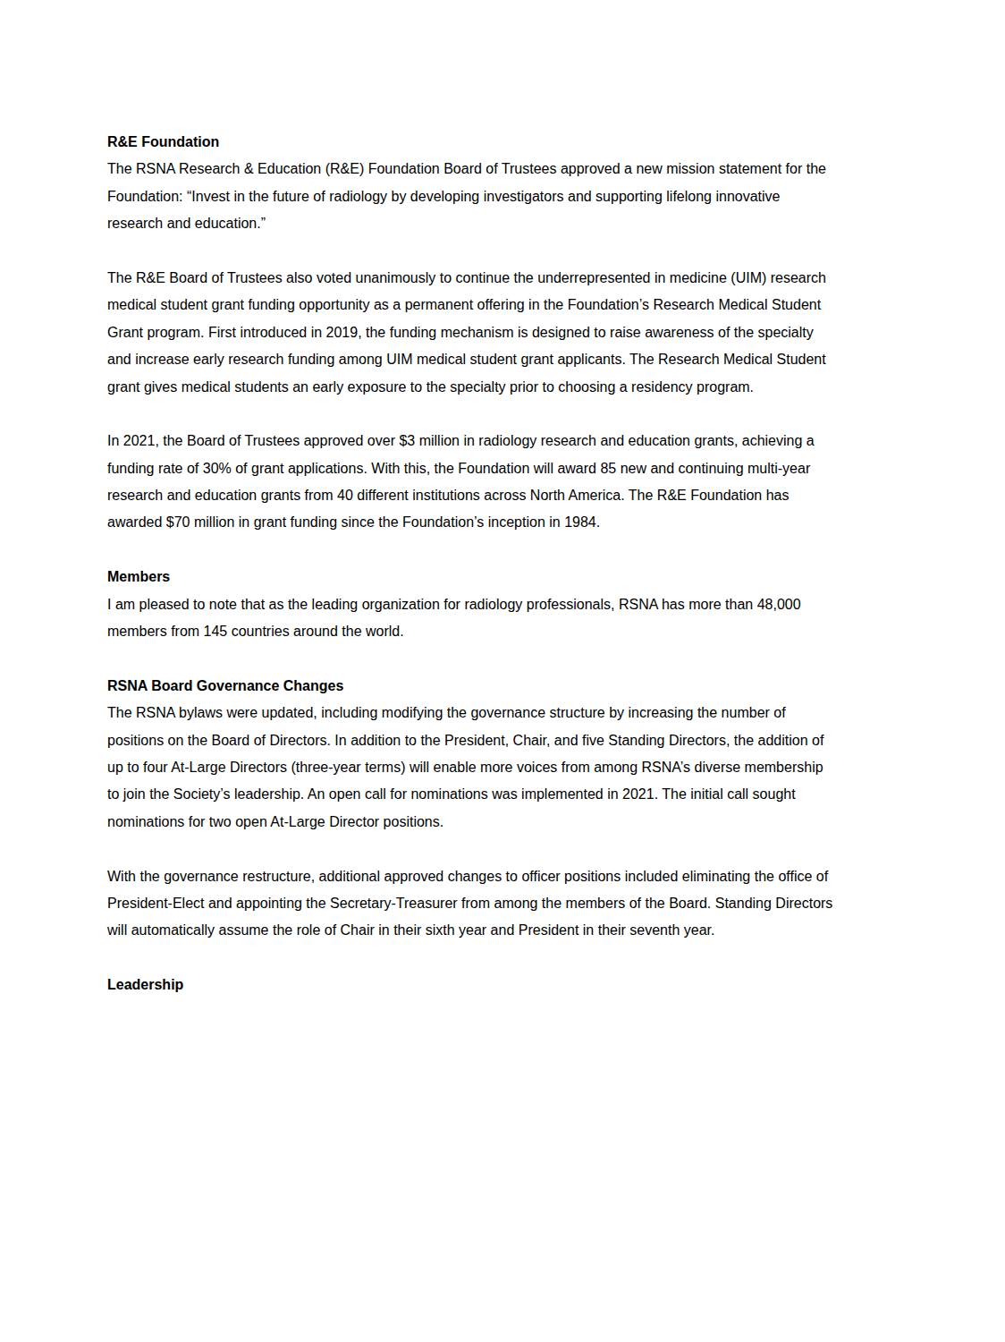R&E Foundation
The RSNA Research & Education (R&E) Foundation Board of Trustees approved a new mission statement for the Foundation: “Invest in the future of radiology by developing investigators and supporting lifelong innovative research and education.”
The R&E Board of Trustees also voted unanimously to continue the underrepresented in medicine (UIM) research medical student grant funding opportunity as a permanent offering in the Foundation’s Research Medical Student Grant program. First introduced in 2019, the funding mechanism is designed to raise awareness of the specialty and increase early research funding among UIM medical student grant applicants. The Research Medical Student grant gives medical students an early exposure to the specialty prior to choosing a residency program.
In 2021, the Board of Trustees approved over $3 million in radiology research and education grants, achieving a funding rate of 30% of grant applications. With this, the Foundation will award 85 new and continuing multi-year research and education grants from 40 different institutions across North America. The R&E Foundation has awarded $70 million in grant funding since the Foundation’s inception in 1984.
Members
I am pleased to note that as the leading organization for radiology professionals, RSNA has more than 48,000 members from 145 countries around the world.
RSNA Board Governance Changes
The RSNA bylaws were updated, including modifying the governance structure by increasing the number of positions on the Board of Directors. In addition to the President, Chair, and five Standing Directors, the addition of up to four At-Large Directors (three-year terms) will enable more voices from among RSNA’s diverse membership to join the Society’s leadership. An open call for nominations was implemented in 2021. The initial call sought nominations for two open At-Large Director positions.
With the governance restructure, additional approved changes to officer positions included eliminating the office of President-Elect and appointing the Secretary-Treasurer from among the members of the Board. Standing Directors will automatically assume the role of Chair in their sixth year and President in their seventh year.
Leadership